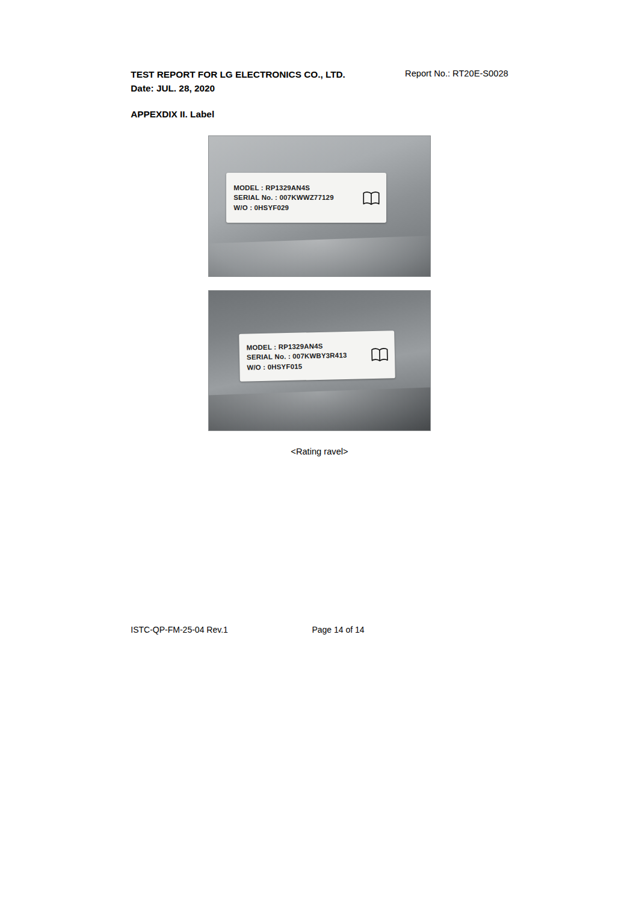TEST REPORT FOR LG ELECTRONICS CO., LTD.
Date: JUL. 28, 2020
Report No.: RT20E-S0028
APPEXDIX II. Label
MODEL : RP1329AN4S
SERIAL No. : 007KWWZ77129
W/O : 0HSYF029
MODEL : RP1329AN4S
SERIAL No. : 007KWBY3R413
W/O : 0HSYF015
<Rating ravel>
ISTC-QP-FM-25-04 Rev.1
Page 14 of 14